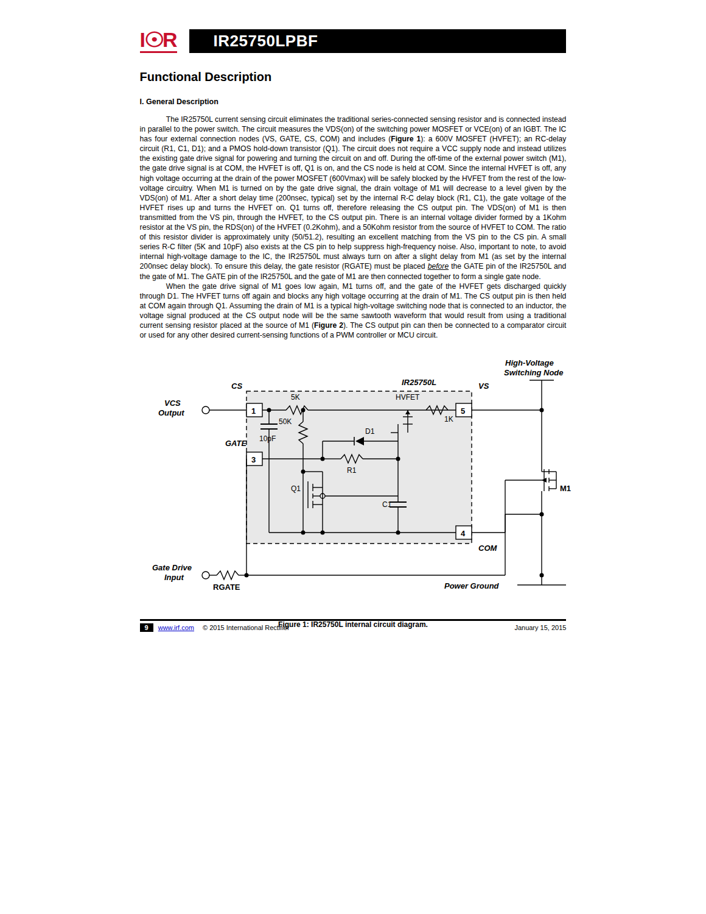I☉R
IR25750LPBF
Functional Description
I. General Description
The IR25750L current sensing circuit eliminates the traditional series-connected sensing resistor and is connected instead in parallel to the power switch. The circuit measures the VDS(on) of the switching power MOSFET or VCE(on) of an IGBT. The IC has four external connection nodes (VS, GATE, CS, COM) and includes (Figure 1): a 600V MOSFET (HVFET); an RC-delay circuit (R1, C1, D1); and a PMOS hold-down transistor (Q1). The circuit does not require a VCC supply node and instead utilizes the existing gate drive signal for powering and turning the circuit on and off. During the off-time of the external power switch (M1), the gate drive signal is at COM, the HVFET is off, Q1 is on, and the CS node is held at COM. Since the internal HVFET is off, any high voltage occurring at the drain of the power MOSFET (600Vmax) will be safely blocked by the HVFET from the rest of the low-voltage circuitry. When M1 is turned on by the gate drive signal, the drain voltage of M1 will decrease to a level given by the VDS(on) of M1. After a short delay time (200nsec, typical) set by the internal R-C delay block (R1, C1), the gate voltage of the HVFET rises up and turns the HVFET on. Q1 turns off, therefore releasing the CS output pin. The VDS(on) of M1 is then transmitted from the VS pin, through the HVFET, to the CS output pin. There is an internal voltage divider formed by a 1Kohm resistor at the VS pin, the RDS(on) of the HVFET (0.2Kohm), and a 50Kohm resistor from the source of HVFET to COM. The ratio of this resistor divider is approximately unity (50/51.2), resulting an excellent matching from the VS pin to the CS pin. A small series R-C filter (5K and 10pF) also exists at the CS pin to help suppress high-frequency noise. Also, important to note, to avoid internal high-voltage damage to the IC, the IR25750L must always turn on after a slight delay from M1 (as set by the internal 200nsec delay block). To ensure this delay, the gate resistor (RGATE) must be placed before the GATE pin of the IR25750L and the gate of M1. The GATE pin of the IR25750L and the gate of M1 are then connected together to form a single gate node.
When the gate drive signal of M1 goes low again, M1 turns off, and the gate of the HVFET gets discharged quickly through D1. The HVFET turns off again and blocks any high voltage occurring at the drain of M1. The CS output pin is then held at COM again through Q1. Assuming the drain of M1 is a typical high-voltage switching node that is connected to an inductor, the voltage signal produced at the CS output node will be the same sawtooth waveform that would result from using a traditional current sensing resistor placed at the source of M1 (Figure 2). The CS output pin can then be connected to a comparator circuit or used for any other desired current-sensing functions of a PWM controller or MCU circuit.
High-Voltage Switching Node IR25750L CS 1 VCS Output 5K 1K 5 VS HVFET 10pF 50K GATE 3 R1 D1 Q1 C1 4 COM M1 Gate Drive Input RGATE Power Ground
Figure 1: IR25750L internal circuit diagram.
9 www.irf.com © 2015 International Rectifier January 15, 2015